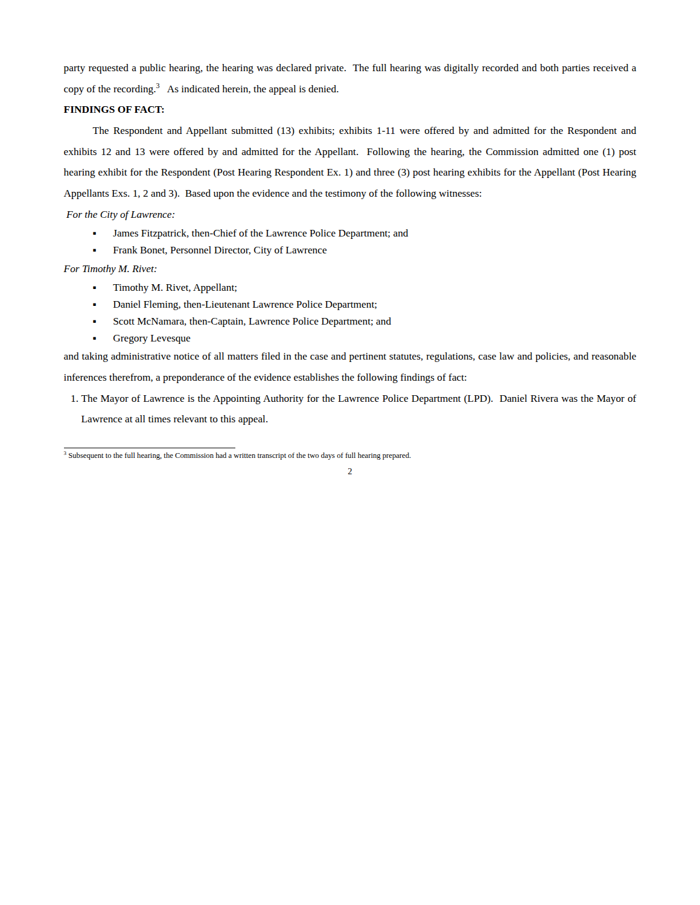party requested a public hearing, the hearing was declared private. The full hearing was digitally recorded and both parties received a copy of the recording.3 As indicated herein, the appeal is denied.
FINDINGS OF FACT:
The Respondent and Appellant submitted (13) exhibits; exhibits 1-11 were offered by and admitted for the Respondent and exhibits 12 and 13 were offered by and admitted for the Appellant. Following the hearing, the Commission admitted one (1) post hearing exhibit for the Respondent (Post Hearing Respondent Ex. 1) and three (3) post hearing exhibits for the Appellant (Post Hearing Appellants Exs. 1, 2 and 3). Based upon the evidence and the testimony of the following witnesses:
For the City of Lawrence:
James Fitzpatrick, then-Chief of the Lawrence Police Department; and
Frank Bonet, Personnel Director, City of Lawrence
For Timothy M. Rivet:
Timothy M. Rivet, Appellant;
Daniel Fleming, then-Lieutenant Lawrence Police Department;
Scott McNamara, then-Captain, Lawrence Police Department; and
Gregory Levesque
and taking administrative notice of all matters filed in the case and pertinent statutes, regulations, case law and policies, and reasonable inferences therefrom, a preponderance of the evidence establishes the following findings of fact:
The Mayor of Lawrence is the Appointing Authority for the Lawrence Police Department (LPD). Daniel Rivera was the Mayor of Lawrence at all times relevant to this appeal.
3 Subsequent to the full hearing, the Commission had a written transcript of the two days of full hearing prepared.
2